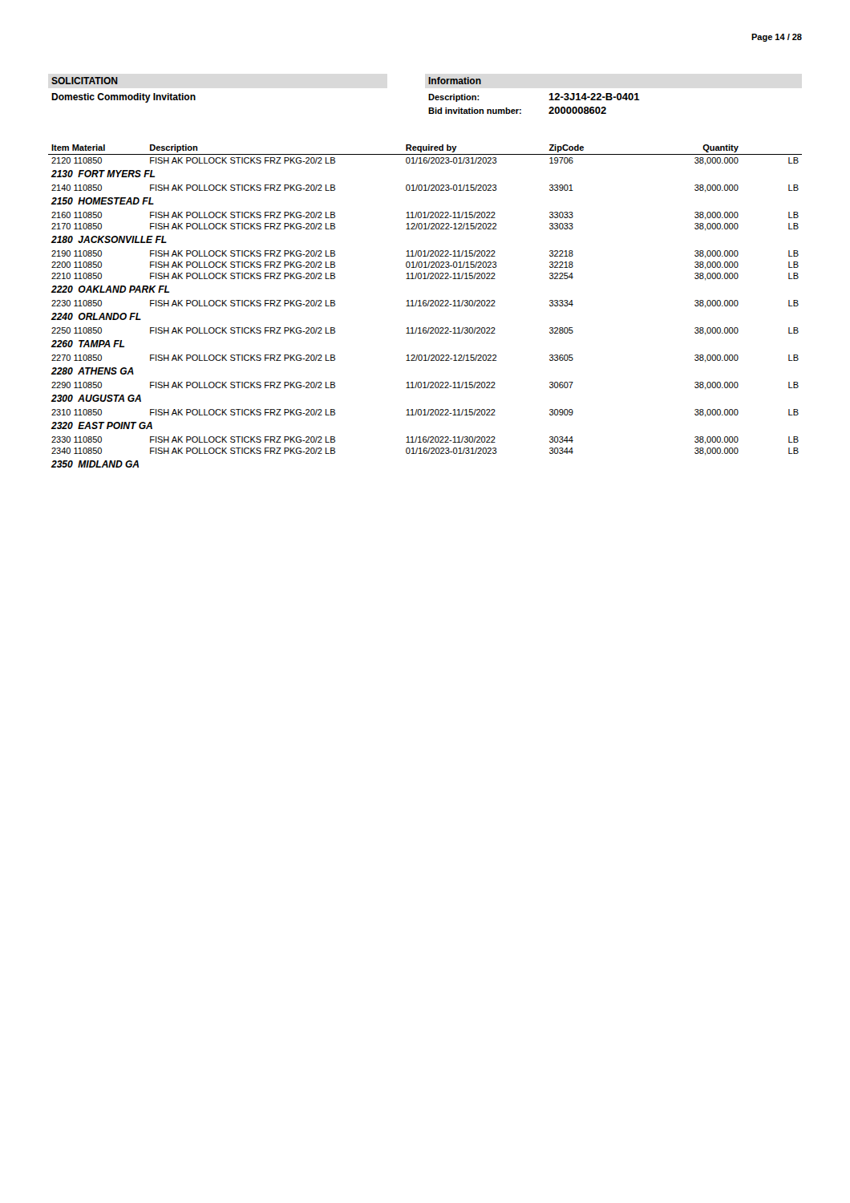Page 14 / 28
SOLICITATION
Domestic Commodity Invitation
Information
Description: 12-3J14-22-B-0401
Bid invitation number: 2000008602
| Item Material | Description | Required by | ZipCode | Quantity | |
| --- | --- | --- | --- | --- | --- |
| 2120 110850 | FISH AK POLLOCK STICKS FRZ PKG-20/2 LB | 01/16/2023-01/31/2023 | 19706 | 38,000.000 | LB |
| 2130 FORT MYERS FL |
| 2140 110850 | FISH AK POLLOCK STICKS FRZ PKG-20/2 LB | 01/01/2023-01/15/2023 | 33901 | 38,000.000 | LB |
| 2150 HOMESTEAD FL |
| 2160 110850 | FISH AK POLLOCK STICKS FRZ PKG-20/2 LB | 11/01/2022-11/15/2022 | 33033 | 38,000.000 | LB |
| 2170 110850 | FISH AK POLLOCK STICKS FRZ PKG-20/2 LB | 12/01/2022-12/15/2022 | 33033 | 38,000.000 | LB |
| 2180 JACKSONVILLE FL |
| 2190 110850 | FISH AK POLLOCK STICKS FRZ PKG-20/2 LB | 11/01/2022-11/15/2022 | 32218 | 38,000.000 | LB |
| 2200 110850 | FISH AK POLLOCK STICKS FRZ PKG-20/2 LB | 01/01/2023-01/15/2023 | 32218 | 38,000.000 | LB |
| 2210 110850 | FISH AK POLLOCK STICKS FRZ PKG-20/2 LB | 11/01/2022-11/15/2022 | 32254 | 38,000.000 | LB |
| 2220 OAKLAND PARK FL |
| 2230 110850 | FISH AK POLLOCK STICKS FRZ PKG-20/2 LB | 11/16/2022-11/30/2022 | 33334 | 38,000.000 | LB |
| 2240 ORLANDO FL |
| 2250 110850 | FISH AK POLLOCK STICKS FRZ PKG-20/2 LB | 11/16/2022-11/30/2022 | 32805 | 38,000.000 | LB |
| 2260 TAMPA FL |
| 2270 110850 | FISH AK POLLOCK STICKS FRZ PKG-20/2 LB | 12/01/2022-12/15/2022 | 33605 | 38,000.000 | LB |
| 2280 ATHENS GA |
| 2290 110850 | FISH AK POLLOCK STICKS FRZ PKG-20/2 LB | 11/01/2022-11/15/2022 | 30607 | 38,000.000 | LB |
| 2300 AUGUSTA GA |
| 2310 110850 | FISH AK POLLOCK STICKS FRZ PKG-20/2 LB | 11/01/2022-11/15/2022 | 30909 | 38,000.000 | LB |
| 2320 EAST POINT GA |
| 2330 110850 | FISH AK POLLOCK STICKS FRZ PKG-20/2 LB | 11/16/2022-11/30/2022 | 30344 | 38,000.000 | LB |
| 2340 110850 | FISH AK POLLOCK STICKS FRZ PKG-20/2 LB | 01/16/2023-01/31/2023 | 30344 | 38,000.000 | LB |
| 2350 MIDLAND GA |